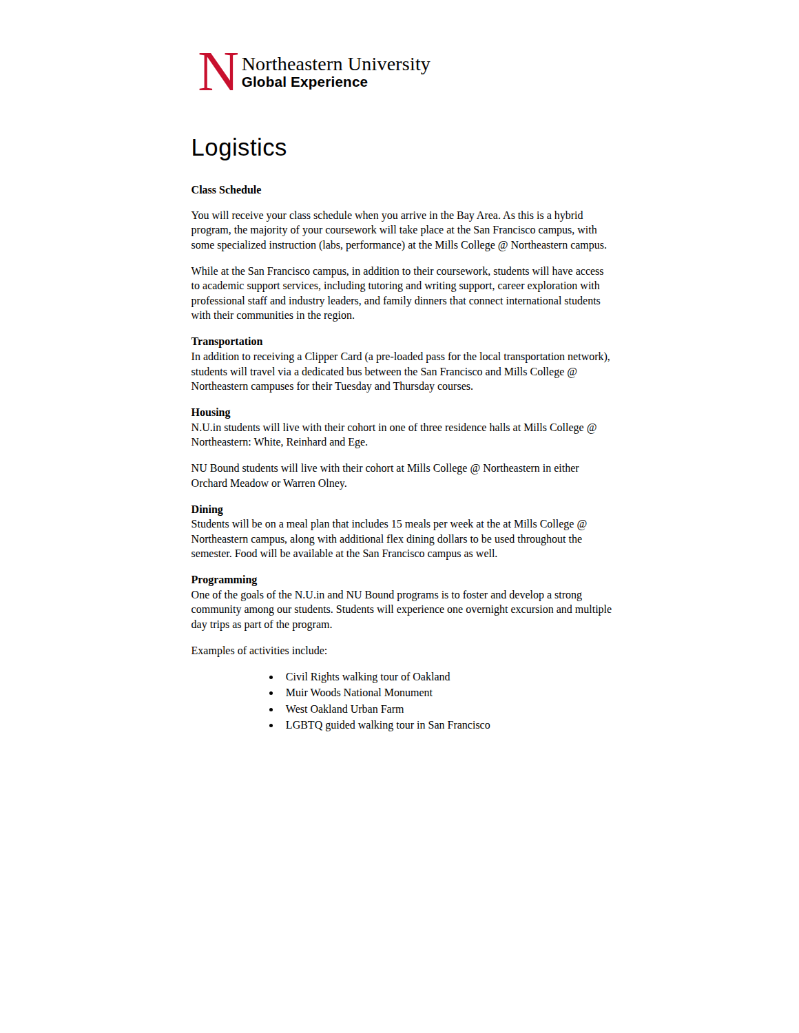N
Northeastern University
Global Experience
Logistics
Class Schedule
You will receive your class schedule when you arrive in the Bay Area. As this is a hybrid program, the majority of your coursework will take place at the San Francisco campus, with some specialized instruction (labs, performance) at the Mills College @ Northeastern campus.
While at the San Francisco campus, in addition to their coursework, students will have access to academic support services, including tutoring and writing support, career exploration with professional staff and industry leaders, and family dinners that connect international students with their communities in the region.
Transportation
In addition to receiving a Clipper Card (a pre-loaded pass for the local transportation network), students will travel via a dedicated bus between the San Francisco and Mills College @ Northeastern campuses for their Tuesday and Thursday courses.
Housing
N.U.in students will live with their cohort in one of three residence halls at Mills College @ Northeastern: White, Reinhard and Ege.
NU Bound students will live with their cohort at Mills College @ Northeastern in either Orchard Meadow or Warren Olney.
Dining
Students will be on a meal plan that includes 15 meals per week at the at Mills College @ Northeastern campus, along with additional flex dining dollars to be used throughout the semester. Food will be available at the San Francisco campus as well.
Programming
One of the goals of the N.U.in and NU Bound programs is to foster and develop a strong community among our students. Students will experience one overnight excursion and multiple day trips as part of the program.
Examples of activities include:
Civil Rights walking tour of Oakland
Muir Woods National Monument
West Oakland Urban Farm
LGBTQ guided walking tour in San Francisco